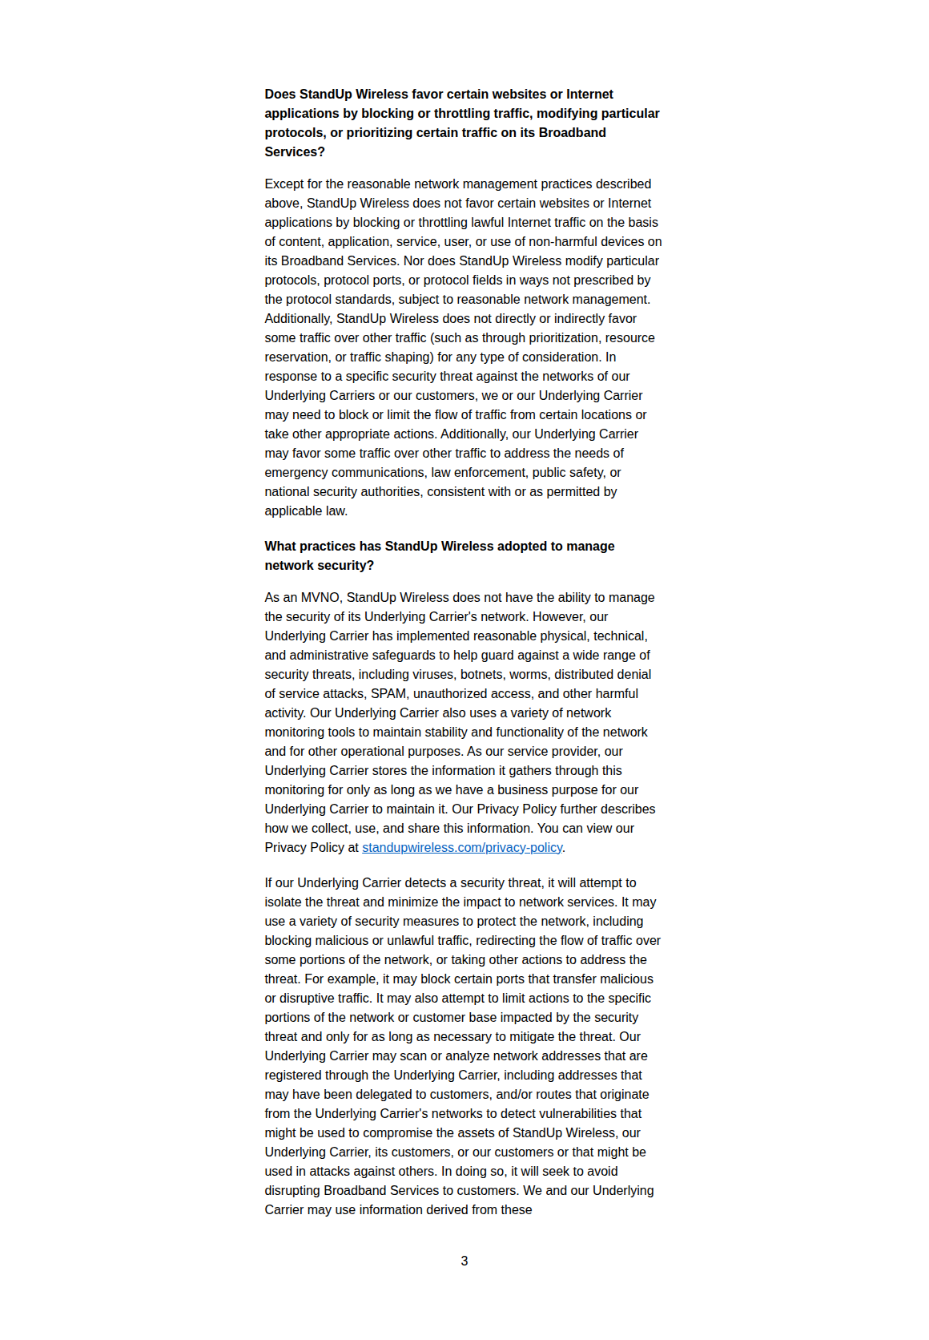Does StandUp Wireless favor certain websites or Internet applications by blocking or throttling traffic, modifying particular protocols, or prioritizing certain traffic on its Broadband Services?
Except for the reasonable network management practices described above, StandUp Wireless does not favor certain websites or Internet applications by blocking or throttling lawful Internet traffic on the basis of content, application, service, user, or use of non-harmful devices on its Broadband Services. Nor does StandUp Wireless modify particular protocols, protocol ports, or protocol fields in ways not prescribed by the protocol standards, subject to reasonable network management. Additionally, StandUp Wireless does not directly or indirectly favor some traffic over other traffic (such as through prioritization, resource reservation, or traffic shaping) for any type of consideration. In response to a specific security threat against the networks of our Underlying Carriers or our customers, we or our Underlying Carrier may need to block or limit the flow of traffic from certain locations or take other appropriate actions. Additionally, our Underlying Carrier may favor some traffic over other traffic to address the needs of emergency communications, law enforcement, public safety, or national security authorities, consistent with or as permitted by applicable law.
What practices has StandUp Wireless adopted to manage network security?
As an MVNO, StandUp Wireless does not have the ability to manage the security of its Underlying Carrier's network. However, our Underlying Carrier has implemented reasonable physical, technical, and administrative safeguards to help guard against a wide range of security threats, including viruses, botnets, worms, distributed denial of service attacks, SPAM, unauthorized access, and other harmful activity. Our Underlying Carrier also uses a variety of network monitoring tools to maintain stability and functionality of the network and for other operational purposes. As our service provider, our Underlying Carrier stores the information it gathers through this monitoring for only as long as we have a business purpose for our Underlying Carrier to maintain it. Our Privacy Policy further describes how we collect, use, and share this information. You can view our Privacy Policy at standupwireless.com/privacy-policy.
If our Underlying Carrier detects a security threat, it will attempt to isolate the threat and minimize the impact to network services. It may use a variety of security measures to protect the network, including blocking malicious or unlawful traffic, redirecting the flow of traffic over some portions of the network, or taking other actions to address the threat. For example, it may block certain ports that transfer malicious or disruptive traffic. It may also attempt to limit actions to the specific portions of the network or customer base impacted by the security threat and only for as long as necessary to mitigate the threat. Our Underlying Carrier may scan or analyze network addresses that are registered through the Underlying Carrier, including addresses that may have been delegated to customers, and/or routes that originate from the Underlying Carrier's networks to detect vulnerabilities that might be used to compromise the assets of StandUp Wireless, our Underlying Carrier, its customers, or our customers or that might be used in attacks against others. In doing so, it will seek to avoid disrupting Broadband Services to customers. We and our Underlying Carrier may use information derived from these
3